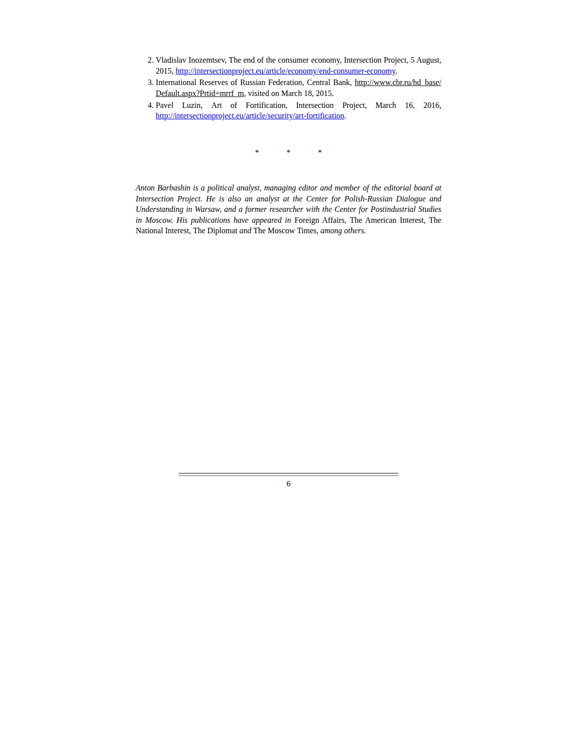Vladislav Inozemtsev, The end of the consumer economy, Intersection Project, 5 August, 2015, http://intersectionproject.eu/article/economy/end-consumer-economy.
International Reserves of Russian Federation, Central Bank, http://www.cbr.ru/hd_base/Default.aspx?Prtid=mrrf_m, visited on March 18, 2015.
Pavel Luzin, Art of Fortification, Intersection Project, March 16, 2016, http://intersectionproject.eu/article/security/art-fortification.
* * *
Anton Barbashin is a political analyst, managing editor and member of the editorial board at Intersection Project. He is also an analyst at the Center for Polish-Russian Dialogue and Understanding in Warsaw, and a former researcher with the Center for Postindustrial Studies in Moscow. His publications have appeared in Foreign Affairs, The American Interest, The National Interest, The Diplomat and The Moscow Times, among others.
6